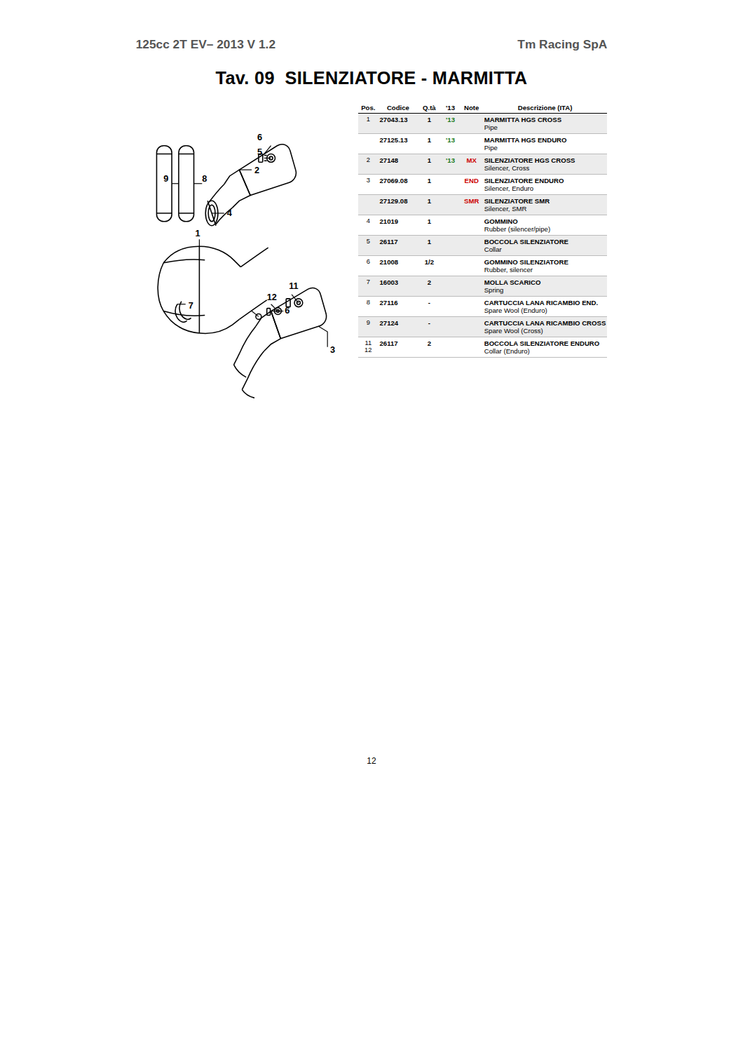125cc 2T EV– 2013 V 1.2
Tm Racing SpA
Tav. 09 SILENZIATORE - MARMITTA
6 5 2 4 9 8 1 7 11 12 6 3
| Pos. | Codice | Q.tà | '13 | Note | Descrizione (ITA) |
| --- | --- | --- | --- | --- | --- |
| 1 | 27043.13 | 1 | '13 | | MARMITTA HGS CROSS Pipe |
| | 27125.13 | 1 | '13 | | MARMITTA HGS ENDURO Pipe |
| 2 | 27148 | 1 | '13 | MX | SILENZIATORE HGS CROSS Silencer, Cross |
| 3 | 27069.08 | 1 | | END | SILENZIATORE ENDURO Silencer, Enduro |
| | 27129.08 | 1 | | SMR | SILENZIATORE SMR Silencer, SMR |
| 4 | 21019 | 1 | | | GOMMINO Rubber (silencer/pipe) |
| 5 | 26117 | 1 | | | BOCCOLA SILENZIATORE Collar |
| 6 | 21008 | 1/2 | | | GOMMINO SILENZIATORE Rubber, silencer |
| 7 | 16003 | 2 | | | MOLLA SCARICO Spring |
| 8 | 27116 | - | | | CARTUCCIA LANA RICAMBIO END. Spare Wool (Enduro) |
| 9 | 27124 | - | | | CARTUCCIA LANA RICAMBIO CROSS Spare Wool (Cross) |
| 11 12 | 26117 | 2 | | | BOCCOLA SILENZIATORE ENDURO Collar (Enduro) |
12